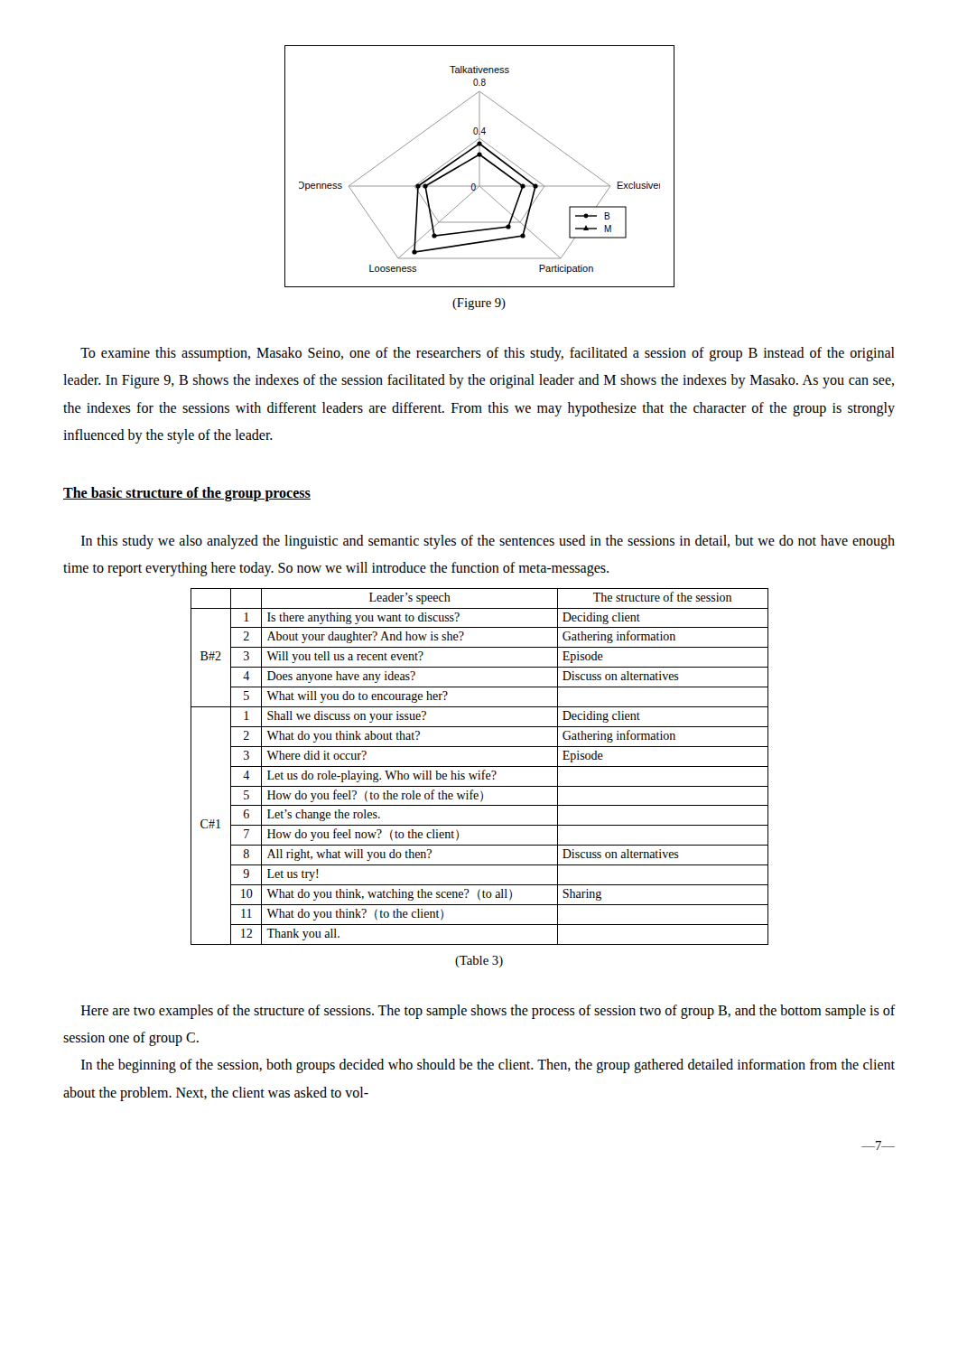Talkativeness 0.8 0.4 0 Exclusiveness Participation Looseness Openness B M
(Figure 9)
To examine this assumption, Masako Seino, one of the researchers of this study, facilitated a session of group B instead of the original leader. In Figure 9, B shows the indexes of the session facilitated by the original leader and M shows the indexes by Masako. As you can see, the indexes for the sessions with different leaders are different. From this we may hypothesize that the character of the group is strongly influenced by the style of the leader.
The basic structure of the group process
In this study we also analyzed the linguistic and semantic styles of the sentences used in the sessions in detail, but we do not have enough time to report everything here today. So now we will introduce the function of meta-messages.
| | | Leader’s speech | The structure of the session |
| --- | --- | --- | --- |
| B#2 | 1 | Is there anything you want to discuss? | Deciding client |
| 2 | About your daughter? And how is she? | Gathering information |
| 3 | Will you tell us a recent event? | Episode |
| 4 | Does anyone have any ideas? | Discuss on alternatives |
| 5 | What will you do to encourage her? | |
| C#1 | 1 | Shall we discuss on your issue? | Deciding client |
| 2 | What do you think about that? | Gathering information |
| 3 | Where did it occur? | Episode |
| 4 | Let us do role-playing. Who will be his wife? | |
| 5 | How do you feel?（to the role of the wife） | |
| 6 | Let’s change the roles. | |
| 7 | How do you feel now?（to the client） | |
| 8 | All right, what will you do then? | Discuss on alternatives |
| 9 | Let us try! | |
| 10 | What do you think, watching the scene?（to all） | Sharing |
| 11 | What do you think?（to the client） | |
| 12 | Thank you all. | |
(Table 3)
Here are two examples of the structure of sessions. The top sample shows the process of session two of group B, and the bottom sample is of session one of group C.
In the beginning of the session, both groups decided who should be the client. Then, the group gathered detailed information from the client about the problem. Next, the client was asked to vol-
—7—